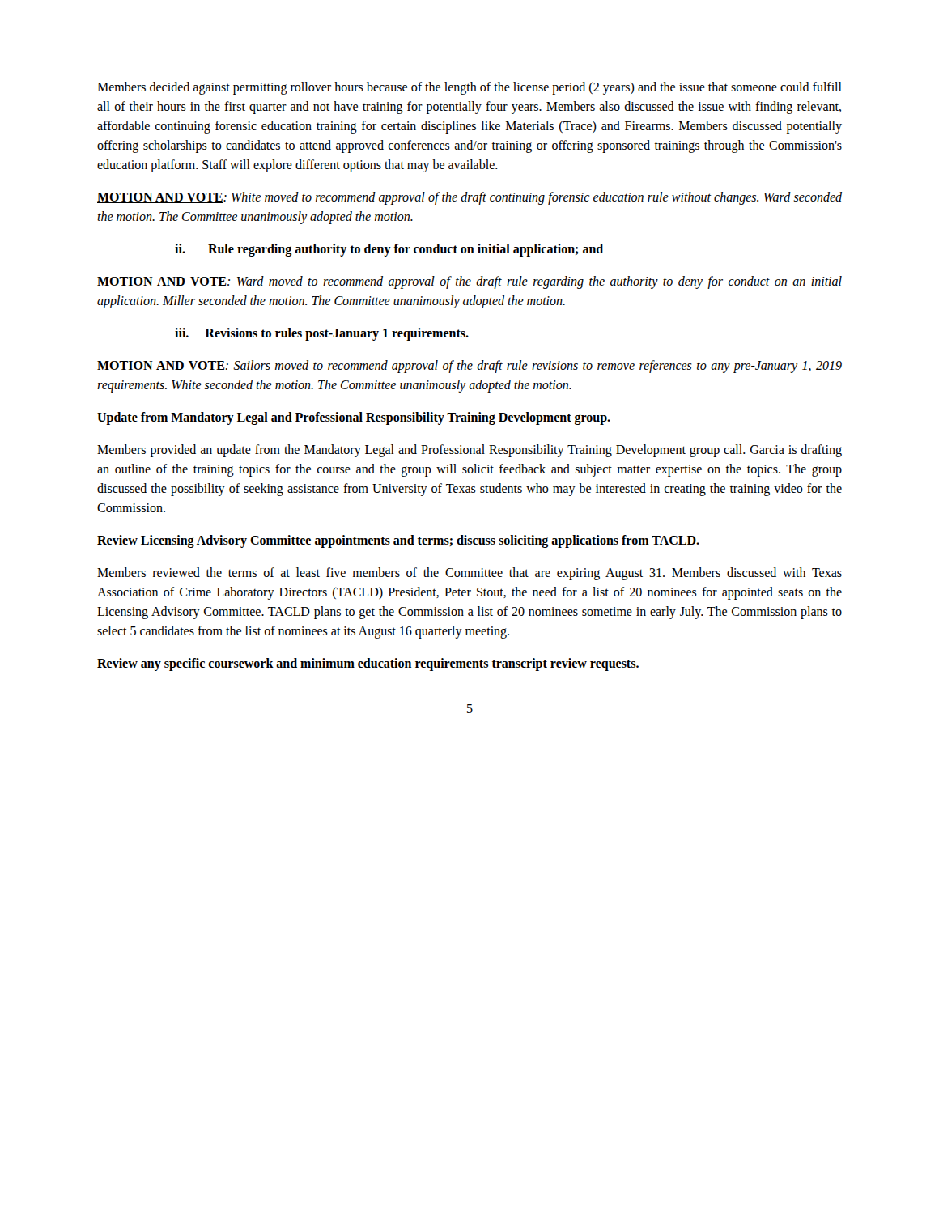Members decided against permitting rollover hours because of the length of the license period (2 years) and the issue that someone could fulfill all of their hours in the first quarter and not have training for potentially four years. Members also discussed the issue with finding relevant, affordable continuing forensic education training for certain disciplines like Materials (Trace) and Firearms. Members discussed potentially offering scholarships to candidates to attend approved conferences and/or training or offering sponsored trainings through the Commission's education platform. Staff will explore different options that may be available.
MOTION AND VOTE: White moved to recommend approval of the draft continuing forensic education rule without changes. Ward seconded the motion. The Committee unanimously adopted the motion.
ii. Rule regarding authority to deny for conduct on initial application; and
MOTION AND VOTE: Ward moved to recommend approval of the draft rule regarding the authority to deny for conduct on an initial application. Miller seconded the motion. The Committee unanimously adopted the motion.
iii. Revisions to rules post-January 1 requirements.
MOTION AND VOTE: Sailors moved to recommend approval of the draft rule revisions to remove references to any pre-January 1, 2019 requirements. White seconded the motion. The Committee unanimously adopted the motion.
Update from Mandatory Legal and Professional Responsibility Training Development group.
Members provided an update from the Mandatory Legal and Professional Responsibility Training Development group call. Garcia is drafting an outline of the training topics for the course and the group will solicit feedback and subject matter expertise on the topics. The group discussed the possibility of seeking assistance from University of Texas students who may be interested in creating the training video for the Commission.
Review Licensing Advisory Committee appointments and terms; discuss soliciting applications from TACLD.
Members reviewed the terms of at least five members of the Committee that are expiring August 31. Members discussed with Texas Association of Crime Laboratory Directors (TACLD) President, Peter Stout, the need for a list of 20 nominees for appointed seats on the Licensing Advisory Committee. TACLD plans to get the Commission a list of 20 nominees sometime in early July. The Commission plans to select 5 candidates from the list of nominees at its August 16 quarterly meeting.
Review any specific coursework and minimum education requirements transcript review requests.
5